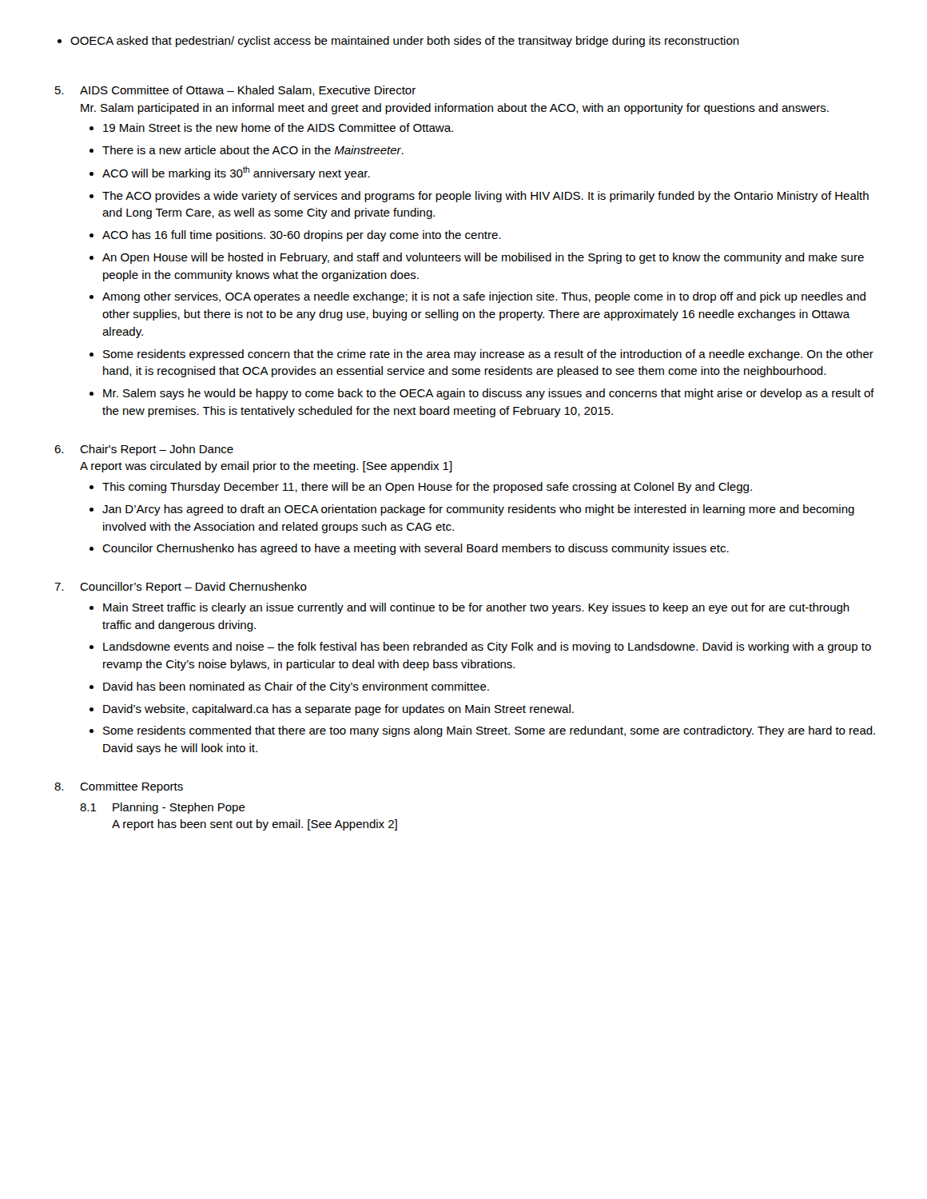OOECA asked that pedestrian/ cyclist access be maintained under both sides of the transitway bridge during its reconstruction
5. AIDS Committee of Ottawa – Khaled Salam, Executive Director
Mr. Salam participated in an informal meet and greet and provided information about the ACO, with an opportunity for questions and answers.
19 Main Street is the new home of the AIDS Committee of Ottawa.
There is a new article about the ACO in the Mainstreeter.
ACO will be marking its 30th anniversary next year.
The ACO provides a wide variety of services and programs for people living with HIV AIDS. It is primarily funded by the Ontario Ministry of Health and Long Term Care, as well as some City and private funding.
ACO has 16 full time positions. 30-60 dropins per day come into the centre.
An Open House will be hosted in February, and staff and volunteers will be mobilised in the Spring to get to know the community and make sure people in the community knows what the organization does.
Among other services, OCA operates a needle exchange; it is not a safe injection site. Thus, people come in to drop off and pick up needles and other supplies, but there is not to be any drug use, buying or selling on the property. There are approximately 16 needle exchanges in Ottawa already.
Some residents expressed concern that the crime rate in the area may increase as a result of the introduction of a needle exchange. On the other hand, it is recognised that OCA provides an essential service and some residents are pleased to see them come into the neighbourhood.
Mr. Salem says he would be happy to come back to the OECA again to discuss any issues and concerns that might arise or develop as a result of the new premises. This is tentatively scheduled for the next board meeting of February 10, 2015.
6. Chair's Report – John Dance
A report was circulated by email prior to the meeting. [See appendix 1]
This coming Thursday December 11, there will be an Open House for the proposed safe crossing at Colonel By and Clegg.
Jan D’Arcy has agreed to draft an OECA orientation package for community residents who might be interested in learning more and becoming involved with the Association and related groups such as CAG etc.
Councilor Chernushenko has agreed to have a meeting with several Board members to discuss community issues etc.
7. Councillor’s Report – David Chernushenko
Main Street traffic is clearly an issue currently and will continue to be for another two years. Key issues to keep an eye out for are cut-through traffic and dangerous driving.
Landsdowne events and noise – the folk festival has been rebranded as City Folk and is moving to Landsdowne. David is working with a group to revamp the City’s noise bylaws, in particular to deal with deep bass vibrations.
David has been nominated as Chair of the City’s environment committee.
David’s website, capitalward.ca has a separate page for updates on Main Street renewal.
Some residents commented that there are too many signs along Main Street. Some are redundant, some are contradictory. They are hard to read. David says he will look into it.
8. Committee Reports
8.1 Planning - Stephen Pope
A report has been sent out by email. [See Appendix 2]